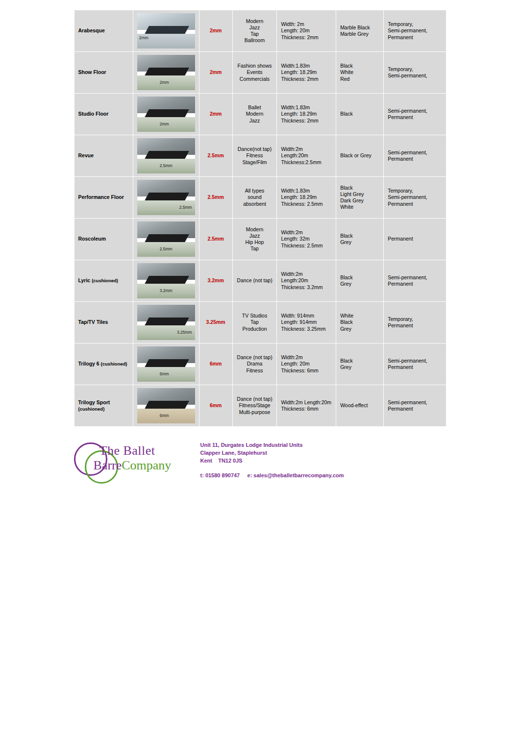| Arabesque | 2mm | 2mm | Modern Jazz Tap Ballroom | Width: 2m Length: 20m Thickness: 2mm | Marble Black Marble Grey | Temporary, Semi-permanent, Permanent |
| Show Floor | 2mm | 2mm | Fashion shows Events Commercials | Width:1.83m Length: 18.29m Thickness: 2mm | Black White Red | Temporary, Semi-permanent, |
| Studio Floor | 2mm | 2mm | Ballet Modern Jazz | Width:1.83m Length: 18.29m Thickness: 2mm | Black | Semi-permanent, Permanent |
| Revue | 2.5mm | 2.5mm | Dance(not tap) Fitness Stage/Film | Width:2m Length:20m Thickness:2.5mm | Black or Grey | Semi-permanent, Permanent |
| Performance Floor | 2.5mm | 2.5mm | All types sound absorbent | Width:1.83m Length: 18.29m Thickness: 2.5mm | Black Light Grey Dark Grey White | Temporary, Semi-permanent, Permanent |
| Roscoleum | 2.5mm | 2.5mm | Modern Jazz Hip Hop Tap | Width:2m Length: 32m Thickness: 2.5mm | Black Grey | Permanent |
| Lyric (cushioned) | 3.2mm | 3.2mm | Dance (not tap) | Width:2m Length:20m Thickness: 3.2mm | Black Grey | Semi-permanent, Permanent |
| Tap/TV Tiles | 3.25mm | 3.25mm | TV Studios Tap Production | Width: 914mm Length: 914mm Thickness: 3.25mm | White Black Grey | Temporary, Permanent |
| Trilogy 6 (cushioned) | 6mm | 6mm | Dance (not tap) Drama Fitness | Width:2m Length: 20m Thickness: 6mm | Black Grey | Semi-permanent, Permanent |
| Trilogy Sport (cushioned) | 6mm | 6mm | Dance (not tap) Fitness/Stage Multi-purpose | Width:2m Length:20m Thickness: 6mm | Wood-effect | Semi-permanent, Permanent |
The Ballet
BarreCompany
Unit 11, Durgates Lodge Industrial Units
Clapper Lane, Staplehurst
Kent TN12 0JS
t: 01580 890747 e: sales@theballetbarrecompany.com